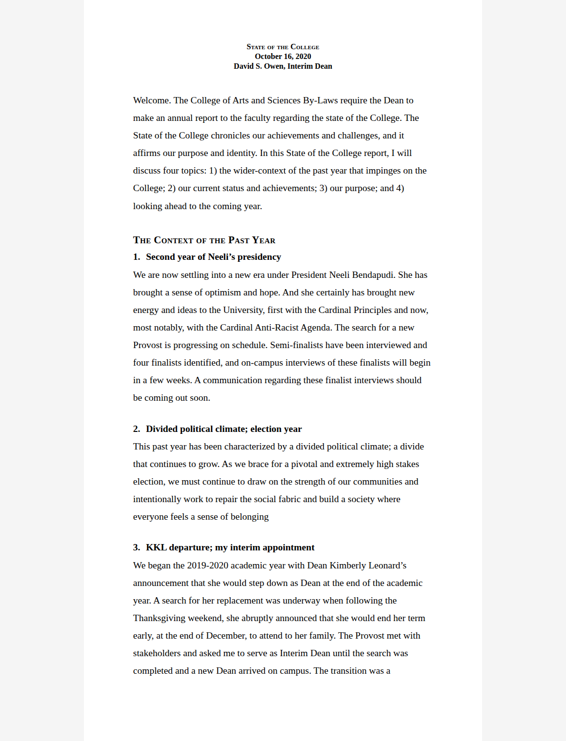State of the College October 16, 2020 David S. Owen, Interim Dean
Welcome. The College of Arts and Sciences By-Laws require the Dean to make an annual report to the faculty regarding the state of the College. The State of the College chronicles our achievements and challenges, and it affirms our purpose and identity. In this State of the College report, I will discuss four topics: 1) the wider-context of the past year that impinges on the College; 2) our current status and achievements; 3) our purpose; and 4) looking ahead to the coming year.
The Context of the Past Year
1. Second year of Neeli’s presidency
We are now settling into a new era under President Neeli Bendapudi. She has brought a sense of optimism and hope. And she certainly has brought new energy and ideas to the University, first with the Cardinal Principles and now, most notably, with the Cardinal Anti-Racist Agenda. The search for a new Provost is progressing on schedule. Semi-finalists have been interviewed and four finalists identified, and on-campus interviews of these finalists will begin in a few weeks. A communication regarding these finalist interviews should be coming out soon.
2. Divided political climate; election year
This past year has been characterized by a divided political climate; a divide that continues to grow. As we brace for a pivotal and extremely high stakes election, we must continue to draw on the strength of our communities and intentionally work to repair the social fabric and build a society where everyone feels a sense of belonging
3. KKL departure; my interim appointment
We began the 2019-2020 academic year with Dean Kimberly Leonard’s announcement that she would step down as Dean at the end of the academic year. A search for her replacement was underway when following the Thanksgiving weekend, she abruptly announced that she would end her term early, at the end of December, to attend to her family. The Provost met with stakeholders and asked me to serve as Interim Dean until the search was completed and a new Dean arrived on campus. The transition was a